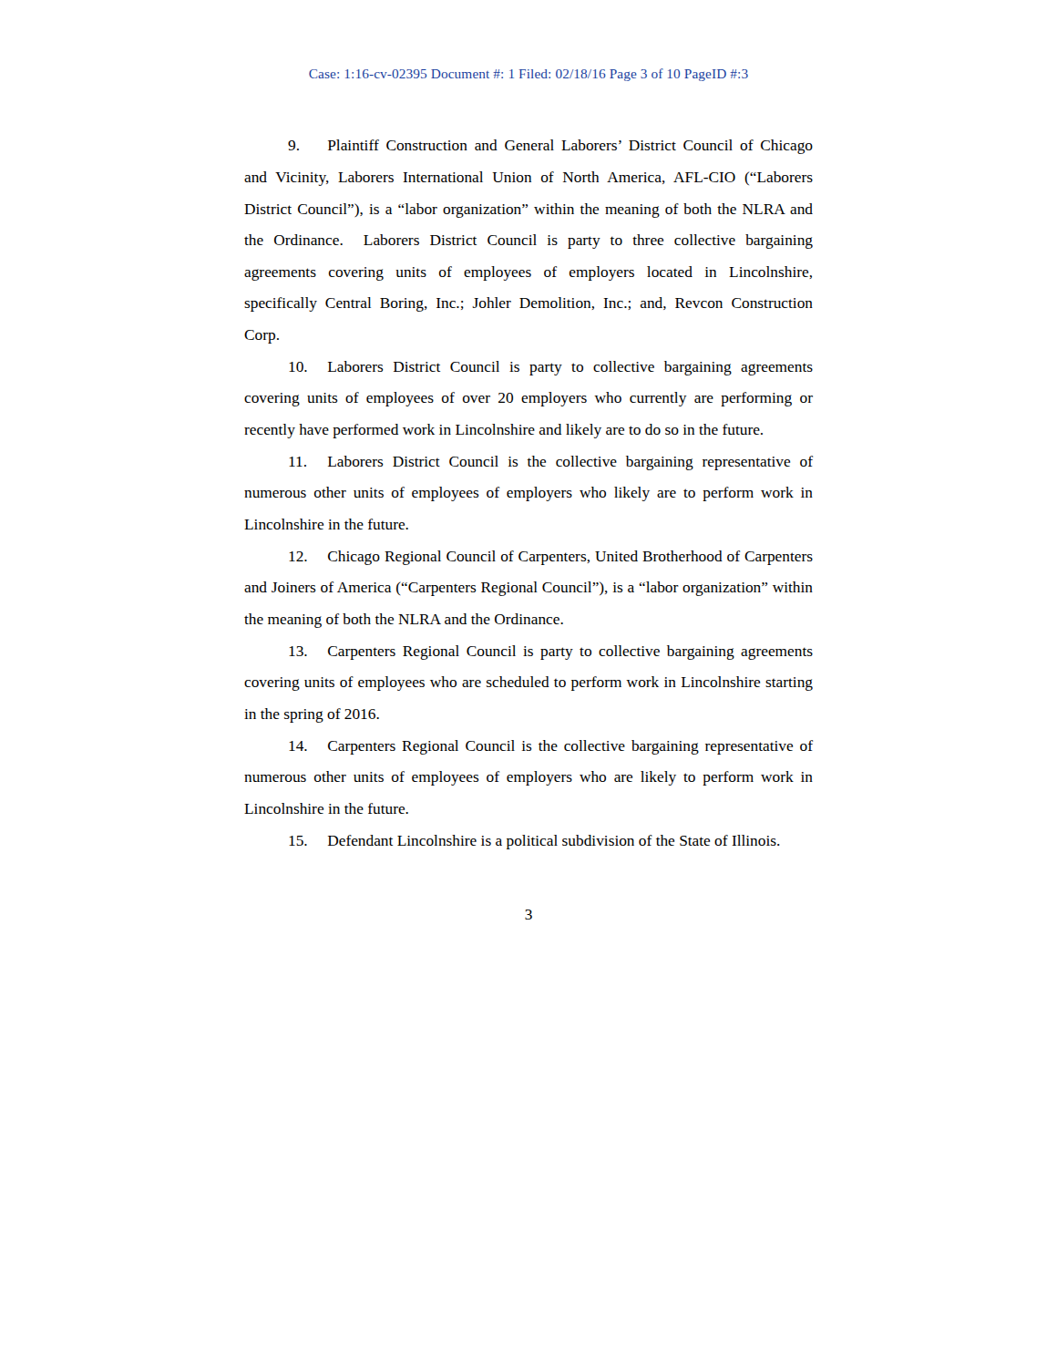Case: 1:16-cv-02395 Document #: 1 Filed: 02/18/16 Page 3 of 10 PageID #:3
9. Plaintiff Construction and General Laborers’ District Council of Chicago and Vicinity, Laborers International Union of North America, AFL-CIO (“Laborers District Council”), is a “labor organization” within the meaning of both the NLRA and the Ordinance. Laborers District Council is party to three collective bargaining agreements covering units of employees of employers located in Lincolnshire, specifically Central Boring, Inc.; Johler Demolition, Inc.; and, Revcon Construction Corp.
10. Laborers District Council is party to collective bargaining agreements covering units of employees of over 20 employers who currently are performing or recently have performed work in Lincolnshire and likely are to do so in the future.
11. Laborers District Council is the collective bargaining representative of numerous other units of employees of employers who likely are to perform work in Lincolnshire in the future.
12. Chicago Regional Council of Carpenters, United Brotherhood of Carpenters and Joiners of America (“Carpenters Regional Council”), is a “labor organization” within the meaning of both the NLRA and the Ordinance.
13. Carpenters Regional Council is party to collective bargaining agreements covering units of employees who are scheduled to perform work in Lincolnshire starting in the spring of 2016.
14. Carpenters Regional Council is the collective bargaining representative of numerous other units of employees of employers who are likely to perform work in Lincolnshire in the future.
15. Defendant Lincolnshire is a political subdivision of the State of Illinois.
3